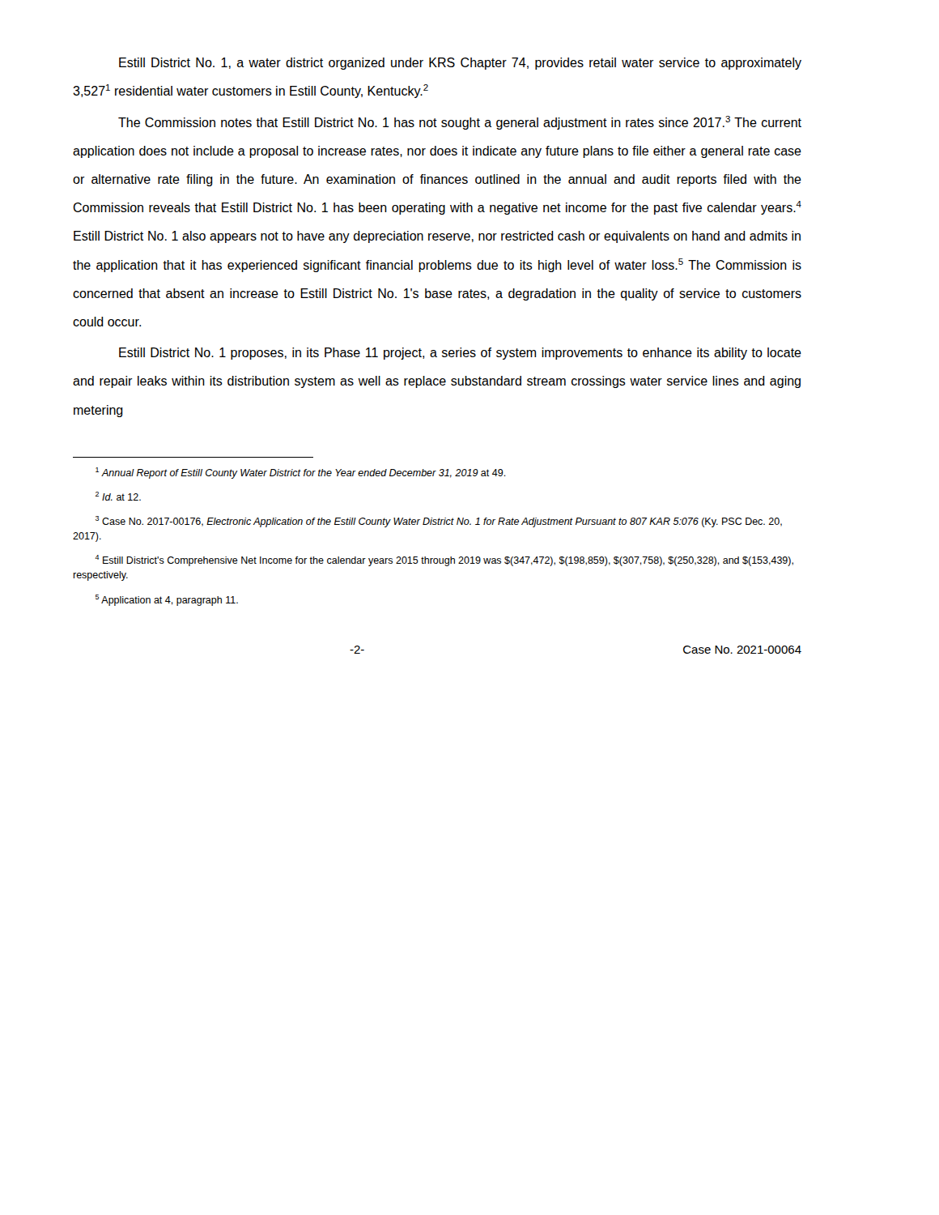Estill District No. 1, a water district organized under KRS Chapter 74, provides retail water service to approximately 3,5271 residential water customers in Estill County, Kentucky.2
The Commission notes that Estill District No. 1 has not sought a general adjustment in rates since 2017.3 The current application does not include a proposal to increase rates, nor does it indicate any future plans to file either a general rate case or alternative rate filing in the future. An examination of finances outlined in the annual and audit reports filed with the Commission reveals that Estill District No. 1 has been operating with a negative net income for the past five calendar years.4 Estill District No. 1 also appears not to have any depreciation reserve, nor restricted cash or equivalents on hand and admits in the application that it has experienced significant financial problems due to its high level of water loss.5 The Commission is concerned that absent an increase to Estill District No. 1's base rates, a degradation in the quality of service to customers could occur.
Estill District No. 1 proposes, in its Phase 11 project, a series of system improvements to enhance its ability to locate and repair leaks within its distribution system as well as replace substandard stream crossings water service lines and aging metering
1 Annual Report of Estill County Water District for the Year ended December 31, 2019 at 49.
2 Id. at 12.
3 Case No. 2017-00176, Electronic Application of the Estill County Water District No. 1 for Rate Adjustment Pursuant to 807 KAR 5:076 (Ky. PSC Dec. 20, 2017).
4 Estill District's Comprehensive Net Income for the calendar years 2015 through 2019 was $(347,472), $(198,859), $(307,758), $(250,328), and $(153,439), respectively.
5 Application at 4, paragraph 11.
-2- Case No. 2021-00064